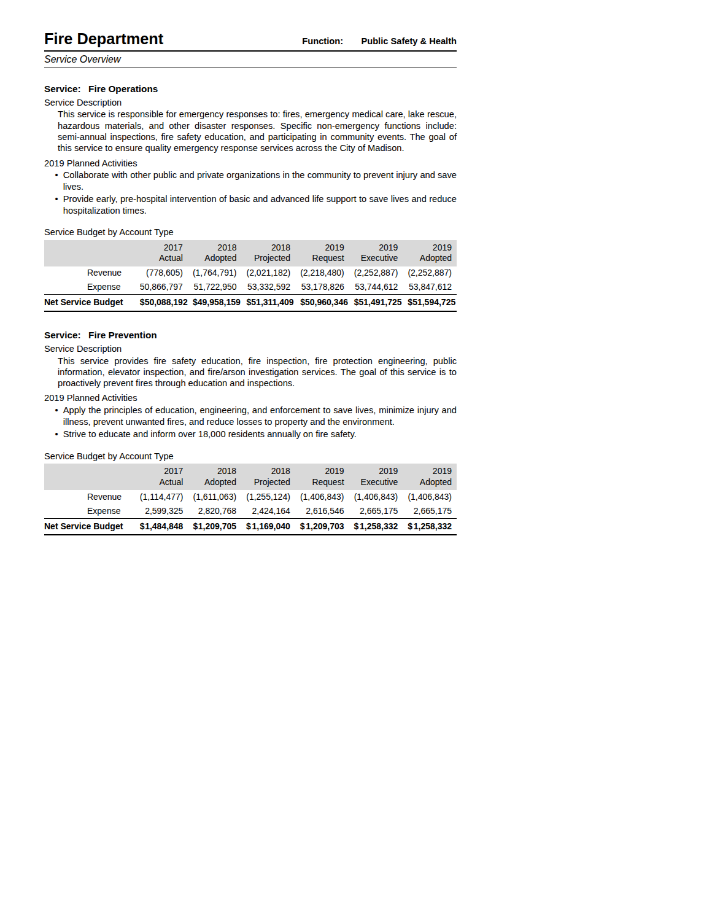Fire Department
Function: Public Safety & Health
Service Overview
Service: Fire Operations
Service Description
This service is responsible for emergency responses to: fires, emergency medical care, lake rescue, hazardous materials, and other disaster responses. Specific non-emergency functions include: semi-annual inspections, fire safety education, and participating in community events. The goal of this service to ensure quality emergency response services across the City of Madison.
2019 Planned Activities
Collaborate with other public and private organizations in the community to prevent injury and save lives.
Provide early, pre-hospital intervention of basic and advanced life support to save lives and reduce hospitalization times.
Service Budget by Account Type
| | 2017 Actual | 2018 Adopted | 2018 Projected | 2019 Request | 2019 Executive | 2019 Adopted |
| --- | --- | --- | --- | --- | --- | --- |
| Revenue | (778,605) | (1,764,791) | (2,021,182) | (2,218,480) | (2,252,887) | (2,252,887) |
| Expense | 50,866,797 | 51,722,950 | 53,332,592 | 53,178,826 | 53,744,612 | 53,847,612 |
| Net Service Budget | $ 50,088,192 | $ 49,958,159 | $ 51,311,409 | $ 50,960,346 | $ 51,491,725 | $ 51,594,725 |
Service: Fire Prevention
Service Description
This service provides fire safety education, fire inspection, fire protection engineering, public information, elevator inspection, and fire/arson investigation services. The goal of this service is to proactively prevent fires through education and inspections.
2019 Planned Activities
Apply the principles of education, engineering, and enforcement to save lives, minimize injury and illness, prevent unwanted fires, and reduce losses to property and the environment.
Strive to educate and inform over 18,000 residents annually on fire safety.
Service Budget by Account Type
| | 2017 Actual | 2018 Adopted | 2018 Projected | 2019 Request | 2019 Executive | 2019 Adopted |
| --- | --- | --- | --- | --- | --- | --- |
| Revenue | (1,114,477) | (1,611,063) | (1,255,124) | (1,406,843) | (1,406,843) | (1,406,843) |
| Expense | 2,599,325 | 2,820,768 | 2,424,164 | 2,616,546 | 2,665,175 | 2,665,175 |
| Net Service Budget | $ 1,484,848 | $ 1,209,705 | $ 1,169,040 | $ 1,209,703 | $ 1,258,332 | $ 1,258,332 |